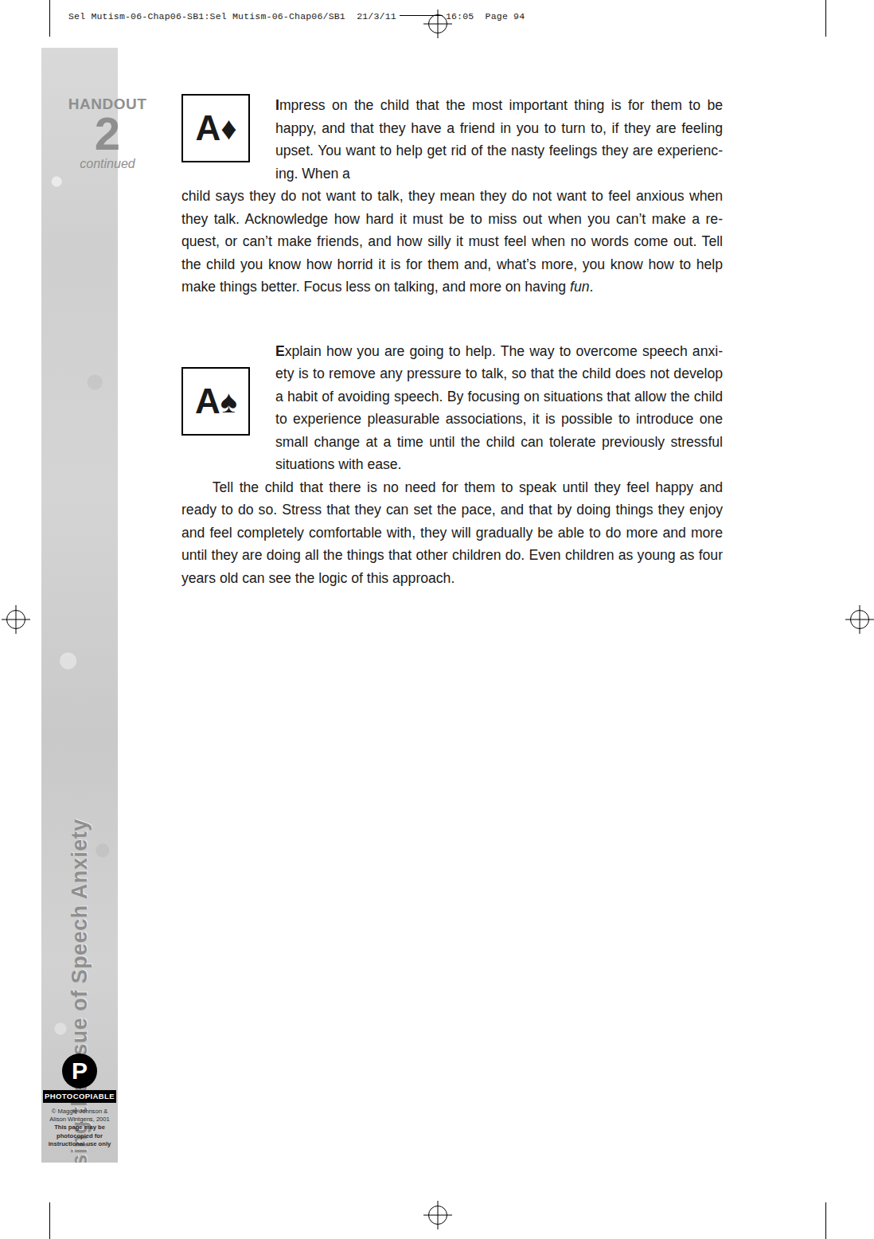Sel Mutism-06-Chap06-SB1:Sel Mutism-06-Chap06/SB1 21/3/11 16:05 Page 94
Addressing the Issue of Speech Anxiety
P
PHOTOCOPIABLE
© Maggie Johnson &
Alison Wintgens, 2001
This page may be
photocopied for
instructional use only
HANDOUT
2
continued
A♦
Impress on the child that the most important thing is for them to be happy, and that they have a friend in you to turn to, if they are feeling upset. You want to help get rid of the nasty feelings they are experiencing. When a child says they do not want to talk, they mean they do not want to feel anxious when they talk. Acknowledge how hard it must be to miss out when you can’t make a request, or can’t make friends, and how silly it must feel when no words come out. Tell the child you know how horrid it is for them and, what’s more, you know how to help make things better. Focus less on talking, and more on having fun.
A♠
Explain how you are going to help. The way to overcome speech anxiety is to remove any pressure to talk, so that the child does not develop a habit of avoiding speech. By focusing on situations that allow the child to experience pleasurable associations, it is possible to introduce one small change at a time until the child can tolerate previously stressful situations with ease.
Tell the child that there is no need for them to speak until they feel happy and ready to do so. Stress that they can set the pace, and that by doing things they enjoy and feel completely comfortable with, they will gradually be able to do more and more until they are doing all the things that other children do. Even children as young as four years old can see the logic of this approach.